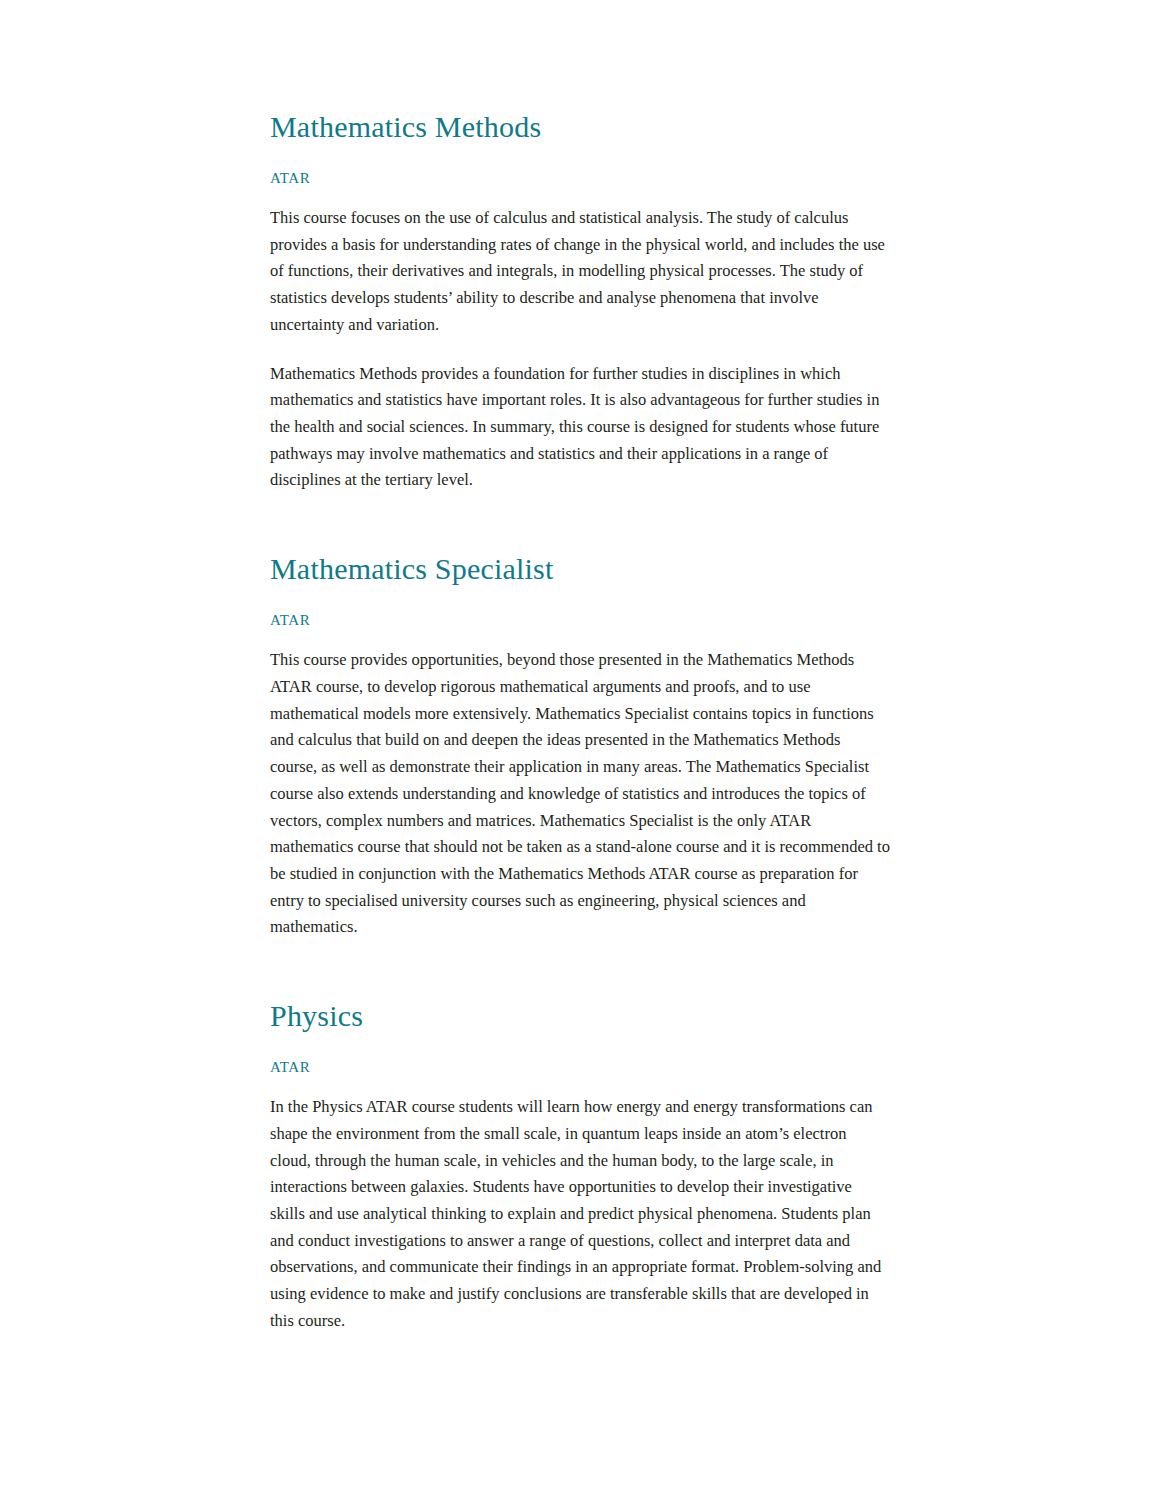Mathematics Methods
ATAR
This course focuses on the use of calculus and statistical analysis. The study of calculus provides a basis for understanding rates of change in the physical world, and includes the use of functions, their derivatives and integrals, in modelling physical processes. The study of statistics develops students’ ability to describe and analyse phenomena that involve uncertainty and variation.
Mathematics Methods provides a foundation for further studies in disciplines in which mathematics and statistics have important roles. It is also advantageous for further studies in the health and social sciences. In summary, this course is designed for students whose future pathways may involve mathematics and statistics and their applications in a range of disciplines at the tertiary level.
Mathematics Specialist
ATAR
This course provides opportunities, beyond those presented in the Mathematics Methods ATAR course, to develop rigorous mathematical arguments and proofs, and to use mathematical models more extensively. Mathematics Specialist contains topics in functions and calculus that build on and deepen the ideas presented in the Mathematics Methods course, as well as demonstrate their application in many areas. The Mathematics Specialist course also extends understanding and knowledge of statistics and introduces the topics of vectors, complex numbers and matrices. Mathematics Specialist is the only ATAR mathematics course that should not be taken as a stand-alone course and it is recommended to be studied in conjunction with the Mathematics Methods ATAR course as preparation for entry to specialised university courses such as engineering, physical sciences and mathematics.
Physics
ATAR
In the Physics ATAR course students will learn how energy and energy transformations can shape the environment from the small scale, in quantum leaps inside an atom’s electron cloud, through the human scale, in vehicles and the human body, to the large scale, in interactions between galaxies. Students have opportunities to develop their investigative skills and use analytical thinking to explain and predict physical phenomena. Students plan and conduct investigations to answer a range of questions, collect and interpret data and observations, and communicate their findings in an appropriate format. Problem-solving and using evidence to make and justify conclusions are transferable skills that are developed in this course.